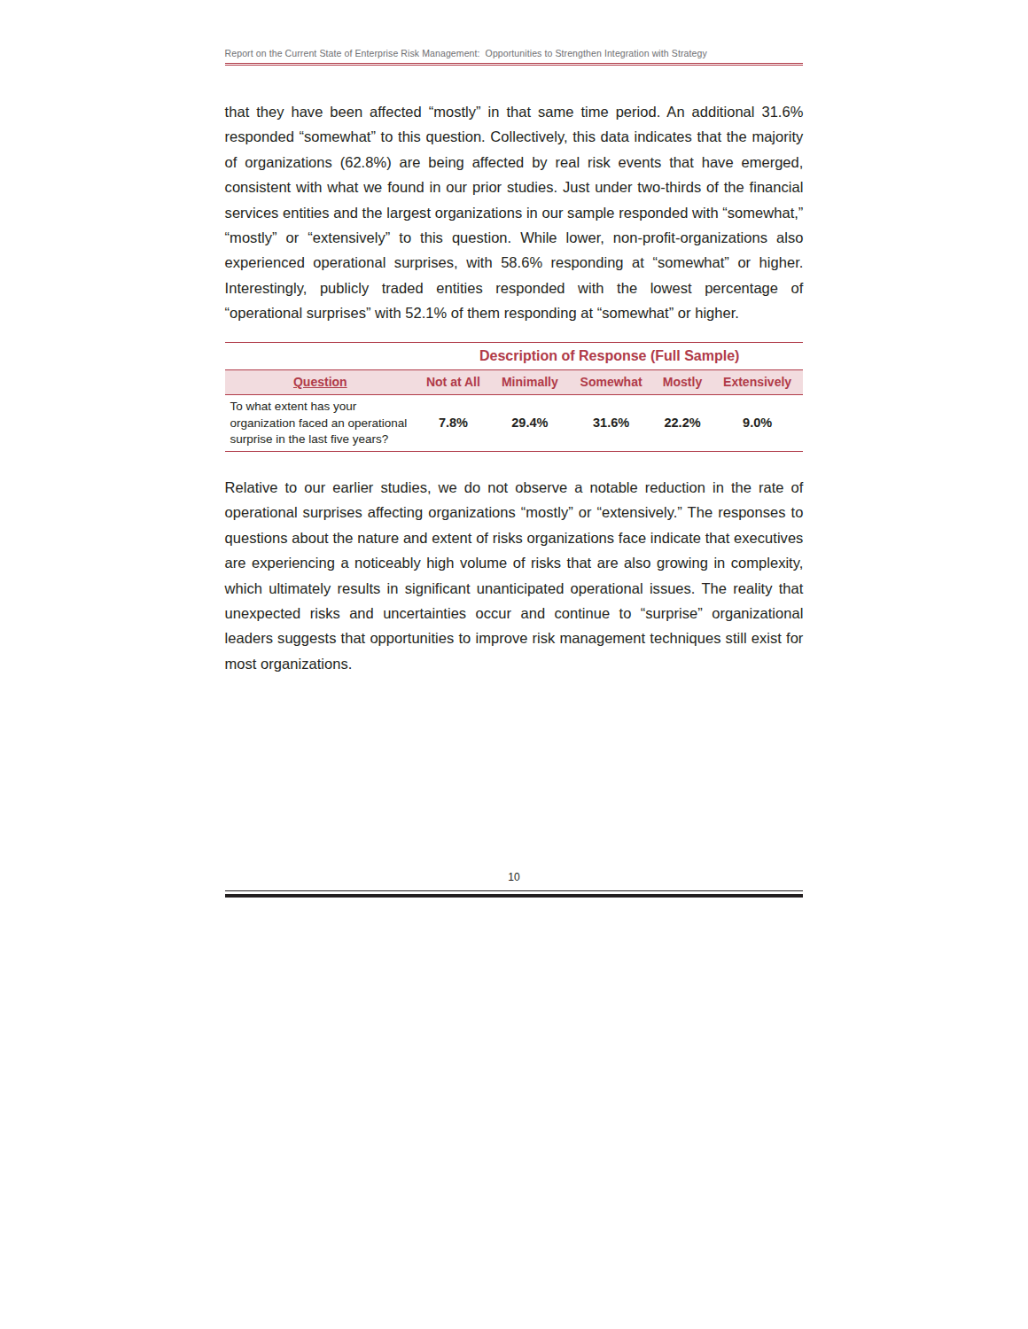Report on the Current State of Enterprise Risk Management: Opportunities to Strengthen Integration with Strategy
that they have been affected “mostly” in that same time period. An additional 31.6% responded “somewhat” to this question. Collectively, this data indicates that the majority of organizations (62.8%) are being affected by real risk events that have emerged, consistent with what we found in our prior studies. Just under two-thirds of the financial services entities and the largest organizations in our sample responded with “somewhat,” “mostly” or “extensively” to this question. While lower, non-profit-organizations also experienced operational surprises, with 58.6% responding at “somewhat” or higher. Interestingly, publicly traded entities responded with the lowest percentage of “operational surprises” with 52.1% of them responding at “somewhat” or higher.
| | Description of Response (Full Sample) |
| --- | --- |
| Question | Not at All | Minimally | Somewhat | Mostly | Extensively |
| To what extent has your organization faced an operational surprise in the last five years? | 7.8% | 29.4% | 31.6% | 22.2% | 9.0% |
Relative to our earlier studies, we do not observe a notable reduction in the rate of operational surprises affecting organizations “mostly” or “extensively.” The responses to questions about the nature and extent of risks organizations face indicate that executives are experiencing a noticeably high volume of risks that are also growing in complexity, which ultimately results in significant unanticipated operational issues. The reality that unexpected risks and uncertainties occur and continue to “surprise” organizational leaders suggests that opportunities to improve risk management techniques still exist for most organizations.
10